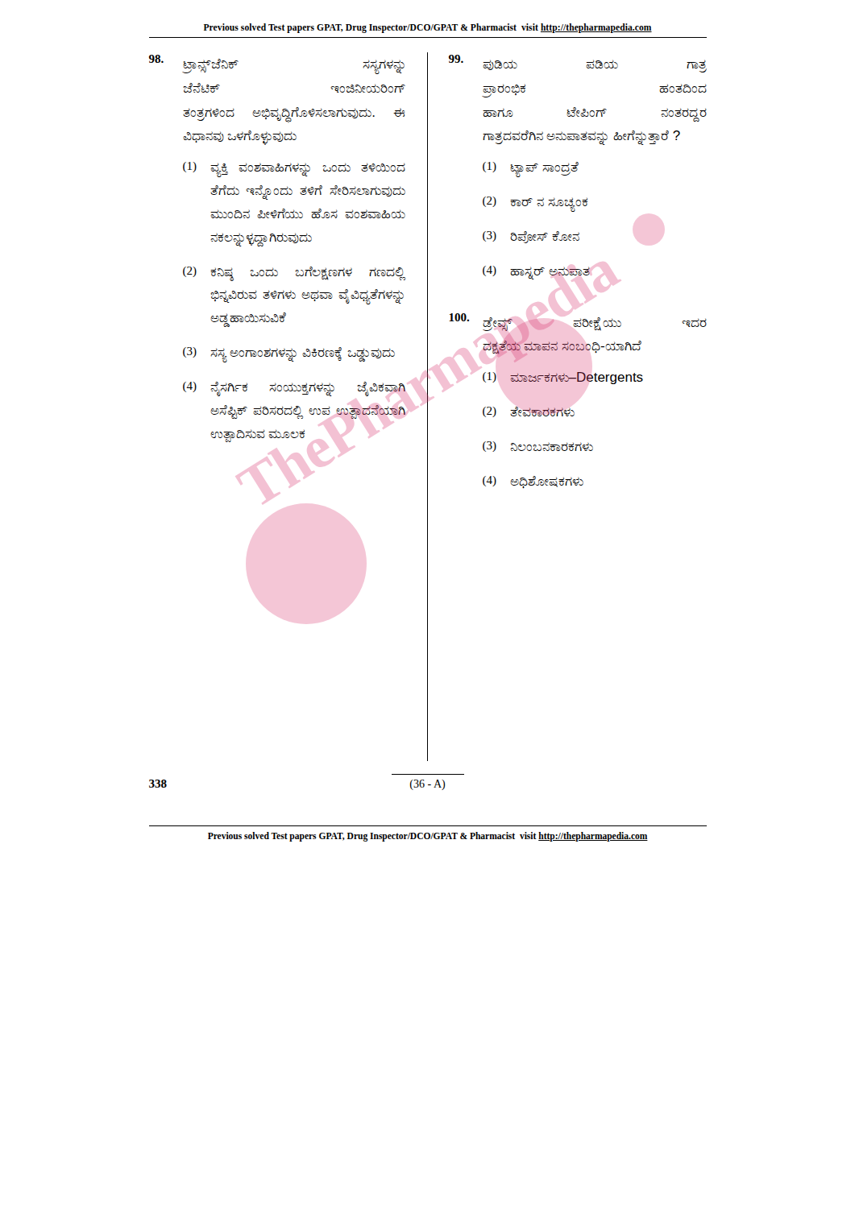Previous solved Test papers GPAT, Drug Inspector/DCO/GPAT & Pharmacist visit http://thepharmapedia.com
98.
ಟ್ರಾನ್ಸ್‌ಜೆನಿಕ್ಸಸ್ಯಗಳನ್ನು ಜೆನೆಟಿಕ್ಇಂಜಿನೀಯರಿಂಗ್ ತಂತ್ರಗಳಿಂದ ಅಭಿವೃದ್ಧಿಗೊಳಿಸಲಾಗುವುದು. ಈ ವಿಧಾನವು ಒಳಗೊಳ್ಳುವುದು
(1) ವ್ಯಕ್ತಿ ವಂಶವಾಹಿಗಳನ್ನು ಒಂದು ತಳಿಯಿಂದ ತೆಗೆದು ಇನ್ನೊಂದು ತಳಿಗೆ ಸೇರಿಸಲಾಗುವುದು ಮುಂದಿನ ಪೀಳಿಗೆಯು ಹೊಸ ವಂಶವಾಹಿಯ ನಕಲನ್ನುಳ್ಳದ್ದಾಗಿರುವುದು
(2) ಕನಿಷ್ಠ ಒಂದು ಬಗೆಲಕ್ಷಣಗಳ ಗಣದಲ್ಲಿ ಭಿನ್ನವಿರುವ ತಳಿಗಳು ಅಥವಾ ವೈವಿಧ್ಯತೆಗಳನ್ನು ಅಡ್ಡಹಾಯಿಸುವಿಕೆ
(3) ಸಸ್ಯ ಅಂಗಾಂಶಗಳನ್ನು ವಿಕಿರಣಕ್ಕೆ ಒಡ್ಡುವುದು
(4) ನೈಸರ್ಗಿಕ ಸಂಯುಕ್ತಗಳನ್ನು ಜೈವಿಕವಾಗಿ ಅಸೆಪ್ಟಿಕ್ ಪರಿಸರದಲ್ಲಿ ಉಪ ಉತ್ಪಾದನೆಯಾಗಿ ಉತ್ಪಾದಿಸುವ ಮೂಲಕ
99.
ಪುಡಿಯ ಪಡಿಯ ಗಾತ್ರ ಪ್ರಾರಂಭಿಕ ಹಂತದಿಂದ ಹಾಗೂಟೇಪಿಂಗ್ನಂತರದ್ದರ ಗಾತ್ರದವರೆಗಿನ ಅನುಪಾತವನ್ನು ಹೀಗೆನ್ನುತ್ತಾರೆ ?
(1) ಟ್ಯಾಪ್ ಸಾಂದ್ರತೆ
(2) ಕಾರ್ ನ ಸೂಚ್ಯಂಕ
(3) ರಿಪೋಸ್ ಕೋನ
(4) ಹಾಸ್ನರ್ ಅನುಪಾತ
100.
ಡ್ರೇವ್ಸ್ಪರೀಕ್ಷೆಯುಇದರ ದಕ್ಷತೆಯ ಮಾಪನ ಸಂಬಂಧಿ-ಯಾಗಿದೆ
(1) ಮಾರ್ಜಕಗಳು–Detergents
(2) ತೇವಕಾರಕಗಳು
(3) ನಿಲಂಬನಕಾರಕಗಳು
(4) ಅಧಿಶೋಷಕಗಳು
ThePharmapedia
338
(36 - A)
Previous solved Test papers GPAT, Drug Inspector/DCO/GPAT & Pharmacist visit http://thepharmapedia.com